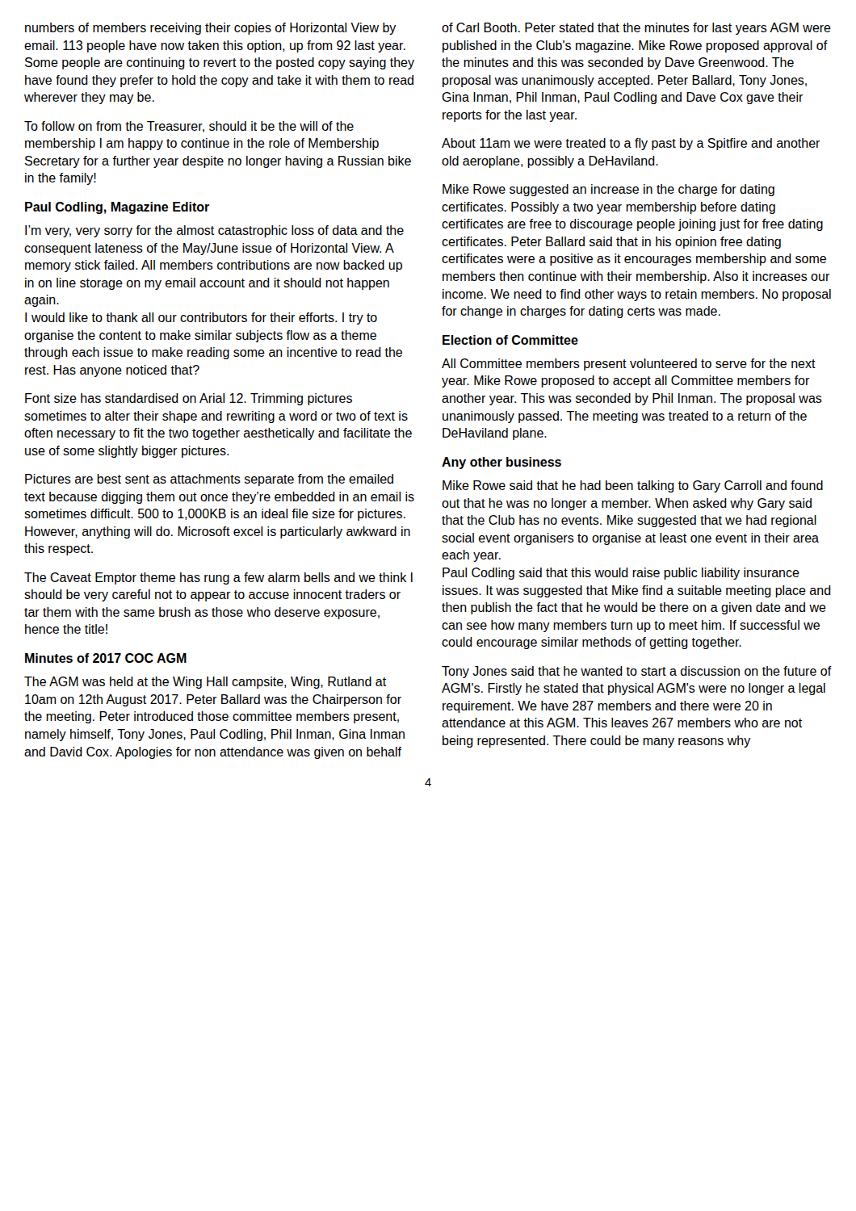numbers of members receiving their copies of Horizontal View by email. 113 people have now taken this option, up from 92 last year. Some people are continuing to revert to the posted copy saying they have found they prefer to hold the copy and take it with them to read wherever they may be.
To follow on from the Treasurer, should it be the will of the membership I am happy to continue in the role of Membership Secretary for a further year despite no longer having a Russian bike in the family!
Paul Codling, Magazine Editor
I’m very, very sorry for the almost catastrophic loss of data and the consequent lateness of the May/June issue of Horizontal View. A memory stick failed. All members contributions are now backed up in on line storage on my email account and it should not happen again.
I would like to thank all our contributors for their efforts. I try to organise the content to make similar subjects flow as a theme through each issue to make reading some an incentive to read the rest. Has anyone noticed that?
Font size has standardised on Arial 12. Trimming pictures sometimes to alter their shape and rewriting a word or two of text is often necessary to fit the two together aesthetically and facilitate the use of some slightly bigger pictures.
Pictures are best sent as attachments separate from the emailed text because digging them out once they’re embedded in an email is sometimes difficult. 500 to 1,000KB is an ideal file size for pictures. However, anything will do. Microsoft excel is particularly awkward in this respect.
The Caveat Emptor theme has rung a few alarm bells and we think I should be very careful not to appear to accuse innocent traders or tar them with the same brush as those who deserve exposure, hence the title!
Minutes of 2017 COC AGM
The AGM was held at the Wing Hall campsite, Wing, Rutland at 10am on 12th August 2017. Peter Ballard was the Chairperson for the meeting. Peter introduced those committee members present, namely himself, Tony Jones, Paul Codling, Phil Inman, Gina Inman and David Cox. Apologies for non attendance was given on behalf of Carl Booth. Peter stated that the minutes for last years AGM were published in the Club's magazine. Mike Rowe proposed approval of the minutes and this was seconded by Dave Greenwood. The proposal was unanimously accepted. Peter Ballard, Tony Jones, Gina Inman, Phil Inman, Paul Codling and Dave Cox gave their reports for the last year.
About 11am we were treated to a fly past by a Spitfire and another old aeroplane, possibly a DeHaviland.
Mike Rowe suggested an increase in the charge for dating certificates. Possibly a two year membership before dating certificates are free to discourage people joining just for free dating certificates. Peter Ballard said that in his opinion free dating certificates were a positive as it encourages membership and some members then continue with their membership. Also it increases our income. We need to find other ways to retain members. No proposal for change in charges for dating certs was made.
Election of Committee
All Committee members present volunteered to serve for the next year. Mike Rowe proposed to accept all Committee members for another year. This was seconded by Phil Inman. The proposal was unanimously passed. The meeting was treated to a return of the DeHaviland plane.
Any other business
Mike Rowe said that he had been talking to Gary Carroll and found out that he was no longer a member. When asked why Gary said that the Club has no events. Mike suggested that we had regional social event organisers to organise at least one event in their area each year.
Paul Codling said that this would raise public liability insurance issues. It was suggested that Mike find a suitable meeting place and then publish the fact that he would be there on a given date and we can see how many members turn up to meet him. If successful we could encourage similar methods of getting together.
Tony Jones said that he wanted to start a discussion on the future of AGM's. Firstly he stated that physical AGM's were no longer a legal requirement. We have 287 members and there were 20 in attendance at this AGM. This leaves 267 members who are not being represented. There could be many reasons why
4